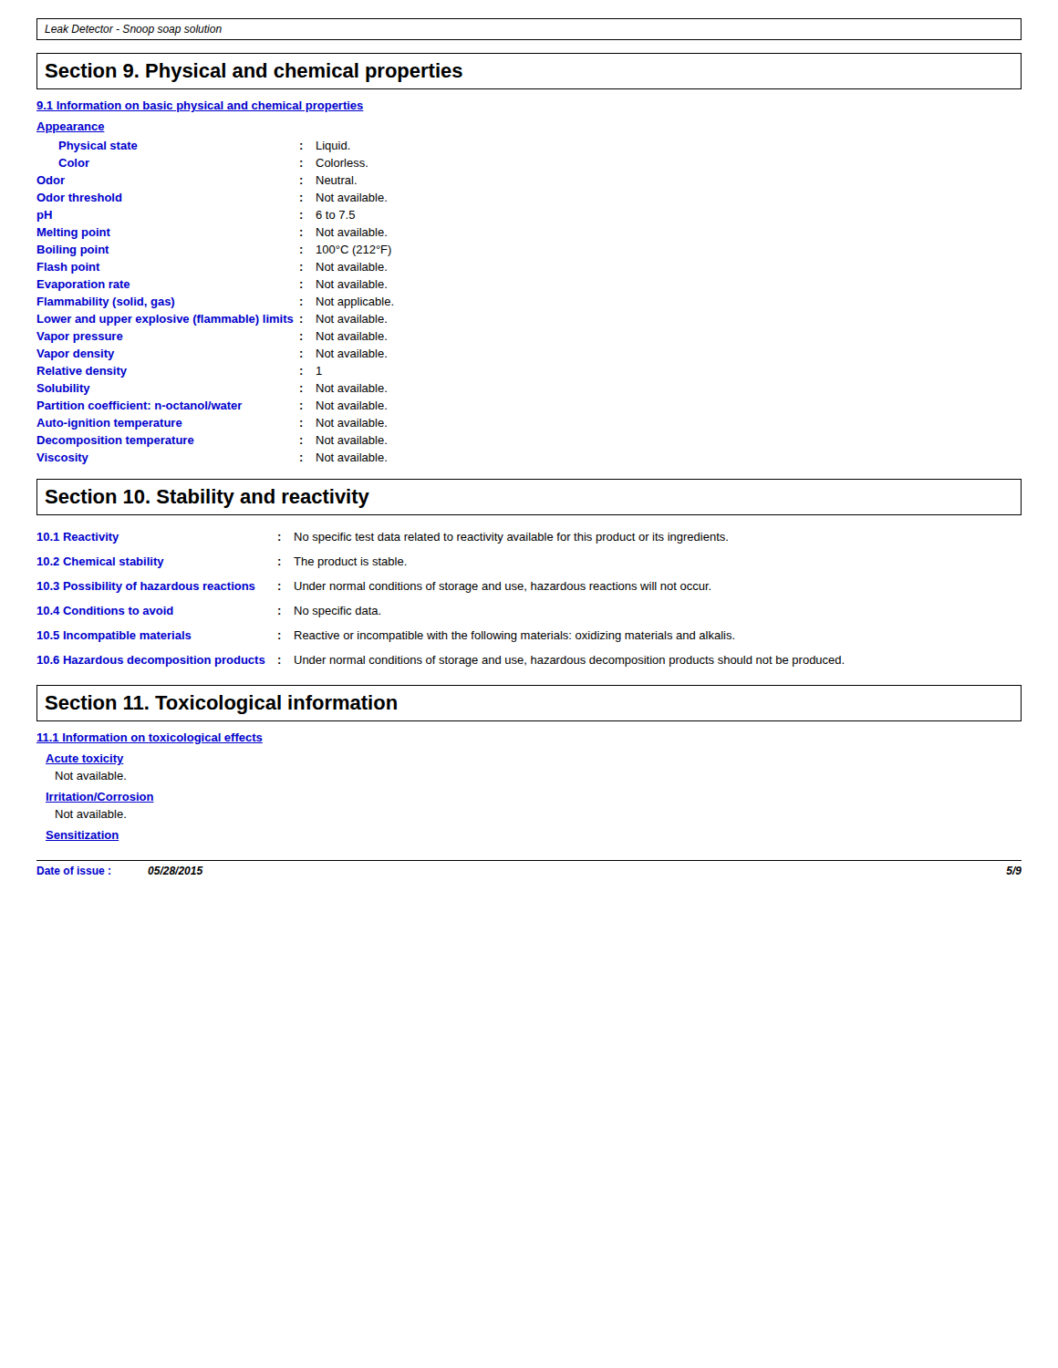Leak Detector - Snoop soap solution
Section 9. Physical and chemical properties
9.1 Information on basic physical and chemical properties
Appearance
| Physical state | : | Liquid. |
| Color | : | Colorless. |
| Odor | : | Neutral. |
| Odor threshold | : | Not available. |
| pH | : | 6 to 7.5 |
| Melting point | : | Not available. |
| Boiling point | : | 100°C (212°F) |
| Flash point | : | Not available. |
| Evaporation rate | : | Not available. |
| Flammability (solid, gas) | : | Not applicable. |
| Lower and upper explosive (flammable) limits | : | Not available. |
| Vapor pressure | : | Not available. |
| Vapor density | : | Not available. |
| Relative density | : | 1 |
| Solubility | : | Not available. |
| Partition coefficient: n-octanol/water | : | Not available. |
| Auto-ignition temperature | : | Not available. |
| Decomposition temperature | : | Not available. |
| Viscosity | : | Not available. |
Section 10. Stability and reactivity
| 10.1 Reactivity | : | No specific test data related to reactivity available for this product or its ingredients. |
| 10.2 Chemical stability | : | The product is stable. |
| 10.3 Possibility of hazardous reactions | : | Under normal conditions of storage and use, hazardous reactions will not occur. |
| 10.4 Conditions to avoid | : | No specific data. |
| 10.5 Incompatible materials | : | Reactive or incompatible with the following materials: oxidizing materials and alkalis. |
| 10.6 Hazardous decomposition products | : | Under normal conditions of storage and use, hazardous decomposition products should not be produced. |
Section 11. Toxicological information
11.1 Information on toxicological effects
Acute toxicity
Not available.
Irritation/Corrosion
Not available.
Sensitization
Date of issue : 05/28/2015 5/9